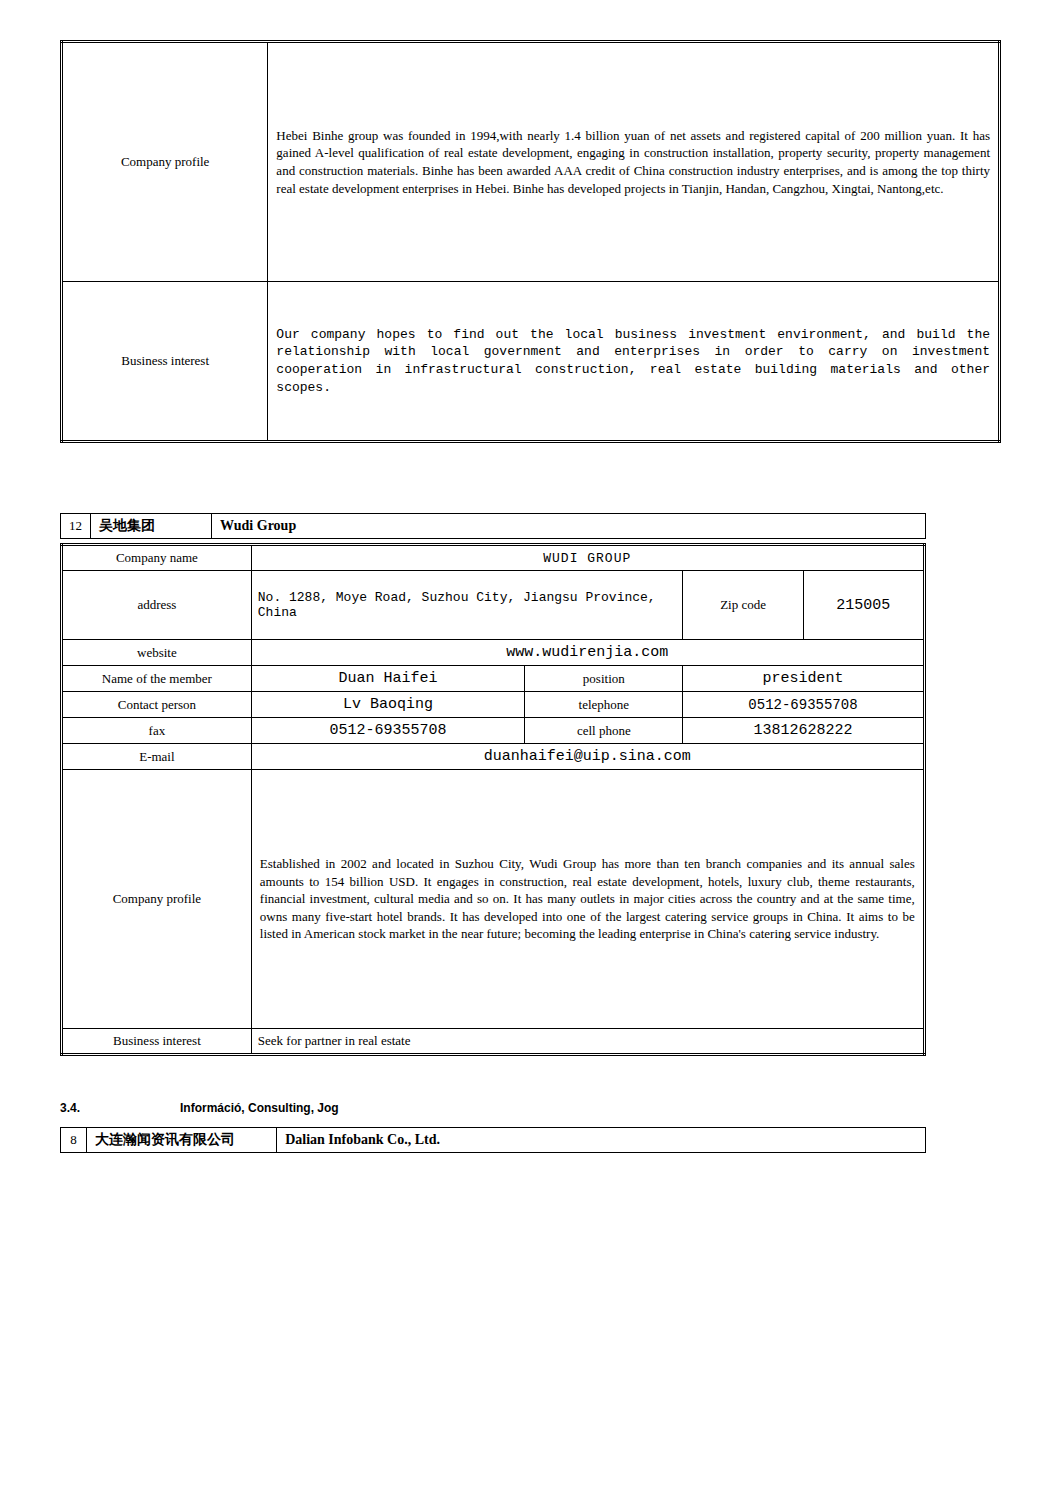| Company profile | Hebei Binhe group was founded in 1994,with nearly 1.4 billion yuan of net assets and registered capital of 200 million yuan. It has gained A-level qualification of real estate development, engaging in construction installation, property security, property management and construction materials. Binhe has been awarded AAA credit of China construction industry enterprises, and is among the top thirty real estate development enterprises in Hebei. Binhe has developed projects in Tianjin, Handan, Cangzhou, Xingtai, Nantong,etc. |
| Business interest | Our company hopes to find out the local business investment environment, and build the relationship with local government and enterprises in order to carry on investment cooperation in infrastructural construction, real estate building materials and other scopes. |
| 12 | 吴地集团 | Wudi Group |
| Company name | WUDI GROUP |
| address | No. 1288, Moye Road, Suzhou City, Jiangsu Province, China | Zip code | 215005 |
| website | www.wudirenjia.com |
| Name of the member | Duan Haifei | position | president |
| Contact person | Lv Baoqing | telephone | 0512-69355708 |
| fax | 0512-69355708 | cell phone | 13812628222 |
| E-mail | duanhaifei@uip.sina.com |
| Company profile | Established in 2002 and located in Suzhou City, Wudi Group has more than ten branch companies and its annual sales amounts to 154 billion USD. It engages in construction, real estate development, hotels, luxury club, theme restaurants, financial investment, cultural media and so on. It has many outlets in major cities across the country and at the same time, owns many five-start hotel brands. It has developed into one of the largest catering service groups in China. It aims to be listed in American stock market in the near future; becoming the leading enterprise in China's catering service industry. |
| Business interest | Seek for partner in real estate |
3.4. Információ, Consulting, Jog
| 8 | 大连瀚闻资讯有限公司 | Dalian Infobank Co., Ltd. |